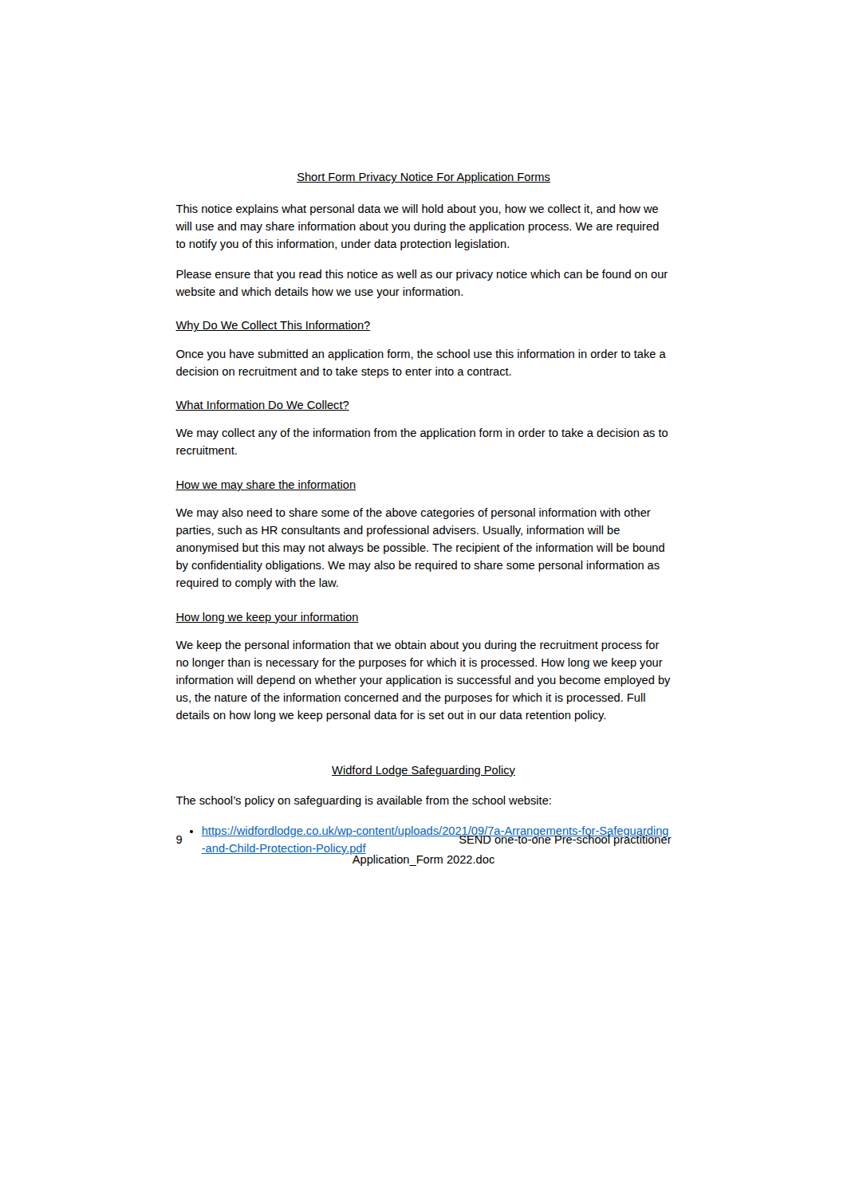Short Form Privacy Notice For Application Forms
This notice explains what personal data we will hold about you, how we collect it, and how we will use and may share information about you during the application process. We are required to notify you of this information, under data protection legislation.
Please ensure that you read this notice as well as our privacy notice which can be found on our website and which details how we use your information.
Why Do We Collect This Information?
Once you have submitted an application form, the school use this information in order to take a decision on recruitment and to take steps to enter into a contract.
What Information Do We Collect?
We may collect any of the information from the application form in order to take a decision as to recruitment.
How we may share the information
We may also need to share some of the above categories of personal information with other parties, such as HR consultants and professional advisers. Usually, information will be anonymised but this may not always be possible. The recipient of the information will be bound by confidentiality obligations. We may also be required to share some personal information as required to comply with the law.
How long we keep your information
We keep the personal information that we obtain about you during the recruitment process for no longer than is necessary for the purposes for which it is processed. How long we keep your information will depend on whether your application is successful and you become employed by us, the nature of the information concerned and the purposes for which it is processed. Full details on how long we keep personal data for is set out in our data retention policy.
Widford Lodge Safeguarding Policy
The school’s policy on safeguarding is available from the school website:
https://widfordlodge.co.uk/wp-content/uploads/2021/09/7a-Arrangements-for-Safeguarding-and-Child-Protection-Policy.pdf
9
SEND one-to-one Pre-school practitioner
Application_Form 2022.doc